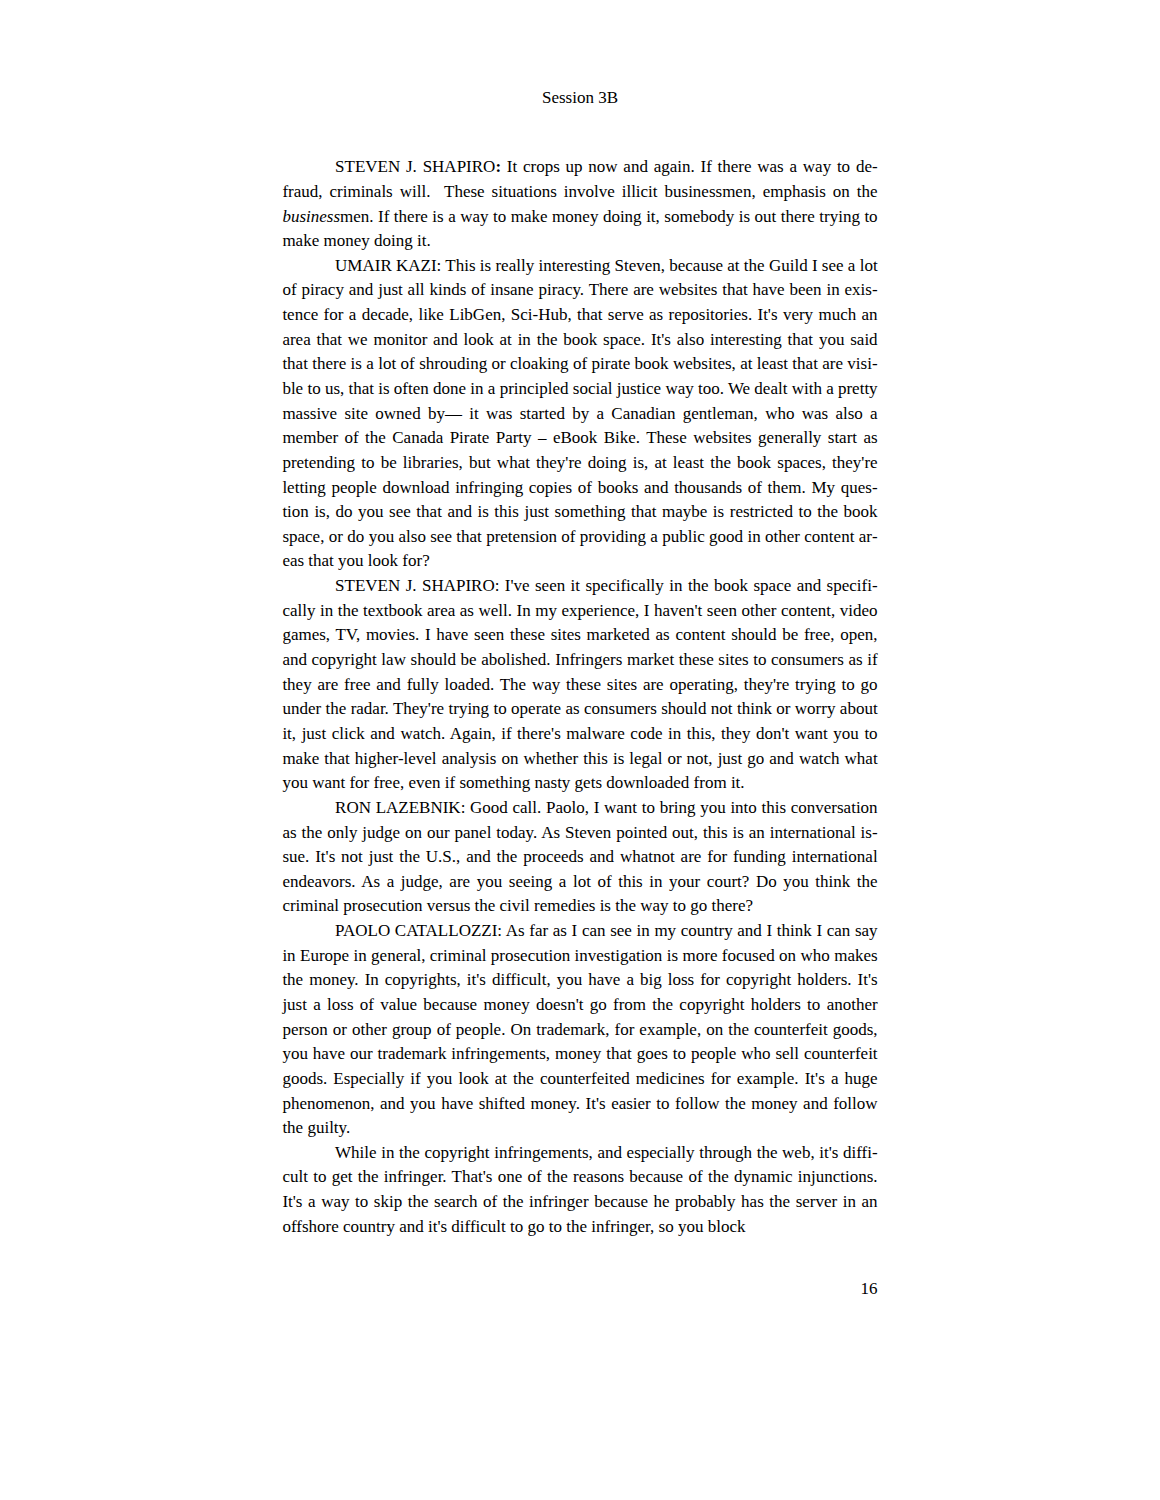Session 3B
STEVEN J. SHAPIRO: It crops up now and again. If there was a way to defraud, criminals will. These situations involve illicit businessmen, emphasis on the businessmen. If there is a way to make money doing it, somebody is out there trying to make money doing it.
UMAIR KAZI: This is really interesting Steven, because at the Guild I see a lot of piracy and just all kinds of insane piracy. There are websites that have been in existence for a decade, like LibGen, Sci-Hub, that serve as repositories. It's very much an area that we monitor and look at in the book space. It's also interesting that you said that there is a lot of shrouding or cloaking of pirate book websites, at least that are visible to us, that is often done in a principled social justice way too. We dealt with a pretty massive site owned by— it was started by a Canadian gentleman, who was also a member of the Canada Pirate Party – eBook Bike. These websites generally start as pretending to be libraries, but what they're doing is, at least the book spaces, they're letting people download infringing copies of books and thousands of them. My question is, do you see that and is this just something that maybe is restricted to the book space, or do you also see that pretension of providing a public good in other content areas that you look for?
STEVEN J. SHAPIRO: I've seen it specifically in the book space and specifically in the textbook area as well. In my experience, I haven't seen other content, video games, TV, movies. I have seen these sites marketed as content should be free, open, and copyright law should be abolished. Infringers market these sites to consumers as if they are free and fully loaded. The way these sites are operating, they're trying to go under the radar. They're trying to operate as consumers should not think or worry about it, just click and watch. Again, if there's malware code in this, they don't want you to make that higher-level analysis on whether this is legal or not, just go and watch what you want for free, even if something nasty gets downloaded from it.
RON LAZEBNIK: Good call. Paolo, I want to bring you into this conversation as the only judge on our panel today. As Steven pointed out, this is an international issue. It's not just the U.S., and the proceeds and whatnot are for funding international endeavors. As a judge, are you seeing a lot of this in your court? Do you think the criminal prosecution versus the civil remedies is the way to go there?
PAOLO CATALLOZZI: As far as I can see in my country and I think I can say in Europe in general, criminal prosecution investigation is more focused on who makes the money. In copyrights, it's difficult, you have a big loss for copyright holders. It's just a loss of value because money doesn't go from the copyright holders to another person or other group of people. On trademark, for example, on the counterfeit goods, you have our trademark infringements, money that goes to people who sell counterfeit goods. Especially if you look at the counterfeited medicines for example. It's a huge phenomenon, and you have shifted money. It's easier to follow the money and follow the guilty.
While in the copyright infringements, and especially through the web, it's difficult to get the infringer. That's one of the reasons because of the dynamic injunctions. It's a way to skip the search of the infringer because he probably has the server in an offshore country and it's difficult to go to the infringer, so you block
16